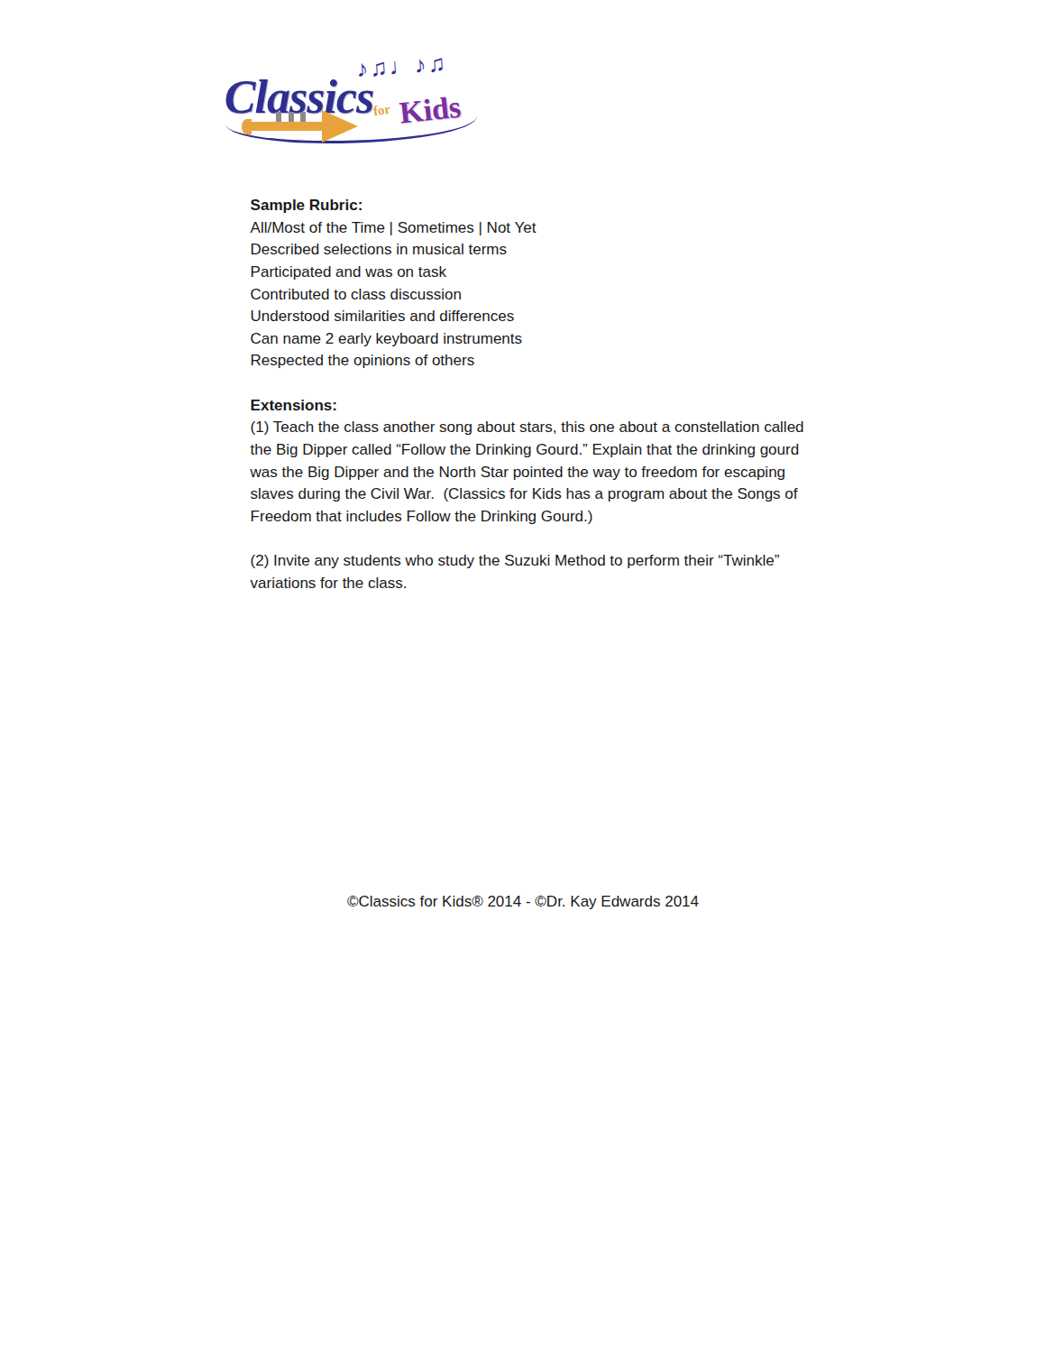♪♫♩♪♫
Classics
for
Kids
Sample Rubric:
All/Most of the Time | Sometimes | Not Yet
Described selections in musical terms
Participated and was on task
Contributed to class discussion
Understood similarities and differences
Can name 2 early keyboard instruments
Respected the opinions of others
Extensions:
(1) Teach the class another song about stars, this one about a constellation called the Big Dipper called “Follow the Drinking Gourd.” Explain that the drinking gourd was the Big Dipper and the North Star pointed the way to freedom for escaping slaves during the Civil War. (Classics for Kids has a program about the Songs of Freedom that includes Follow the Drinking Gourd.)
(2) Invite any students who study the Suzuki Method to perform their “Twinkle” variations for the class.
©Classics for Kids® 2014 - ©Dr. Kay Edwards 2014